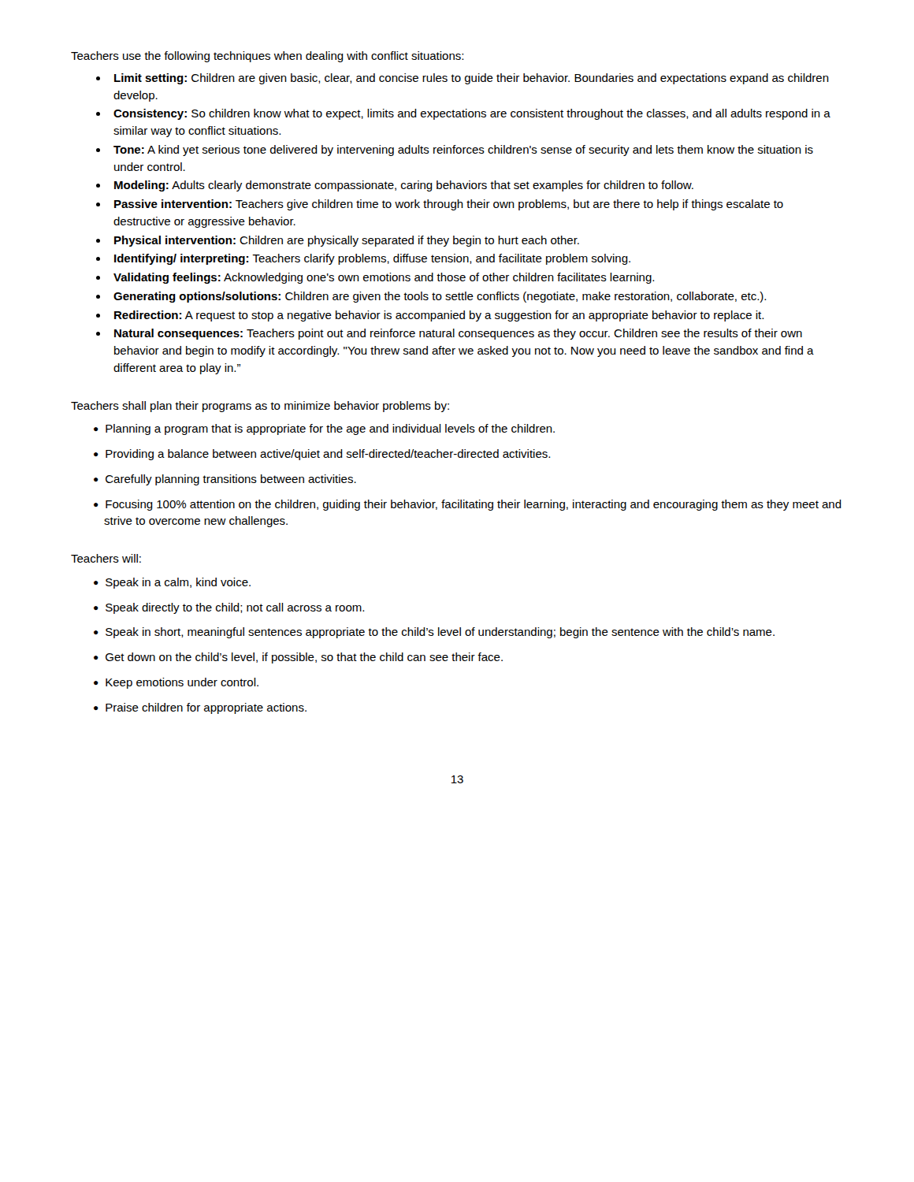Teachers use the following techniques when dealing with conflict situations:
Limit setting: Children are given basic, clear, and concise rules to guide their behavior. Boundaries and expectations expand as children develop.
Consistency: So children know what to expect, limits and expectations are consistent throughout the classes, and all adults respond in a similar way to conflict situations.
Tone: A kind yet serious tone delivered by intervening adults reinforces children's sense of security and lets them know the situation is under control.
Modeling: Adults clearly demonstrate compassionate, caring behaviors that set examples for children to follow.
Passive intervention: Teachers give children time to work through their own problems, but are there to help if things escalate to destructive or aggressive behavior.
Physical intervention: Children are physically separated if they begin to hurt each other.
Identifying/ interpreting: Teachers clarify problems, diffuse tension, and facilitate problem solving.
Validating feelings: Acknowledging one's own emotions and those of other children facilitates learning.
Generating options/solutions: Children are given the tools to settle conflicts (negotiate, make restoration, collaborate, etc.).
Redirection: A request to stop a negative behavior is accompanied by a suggestion for an appropriate behavior to replace it.
Natural consequences: Teachers point out and reinforce natural consequences as they occur. Children see the results of their own behavior and begin to modify it accordingly. "You threw sand after we asked you not to. Now you need to leave the sandbox and find a different area to play in.”
Teachers shall plan their programs as to minimize behavior problems by:
Planning a program that is appropriate for the age and individual levels of the children.
Providing a balance between active/quiet and self-directed/teacher-directed activities.
Carefully planning transitions between activities.
Focusing 100% attention on the children, guiding their behavior, facilitating their learning, interacting and encouraging them as they meet and strive to overcome new challenges.
Teachers will:
Speak in a calm, kind voice.
Speak directly to the child; not call across a room.
Speak in short, meaningful sentences appropriate to the child’s level of understanding; begin the sentence with the child’s name.
Get down on the child’s level, if possible, so that the child can see their face.
Keep emotions under control.
Praise children for appropriate actions.
13